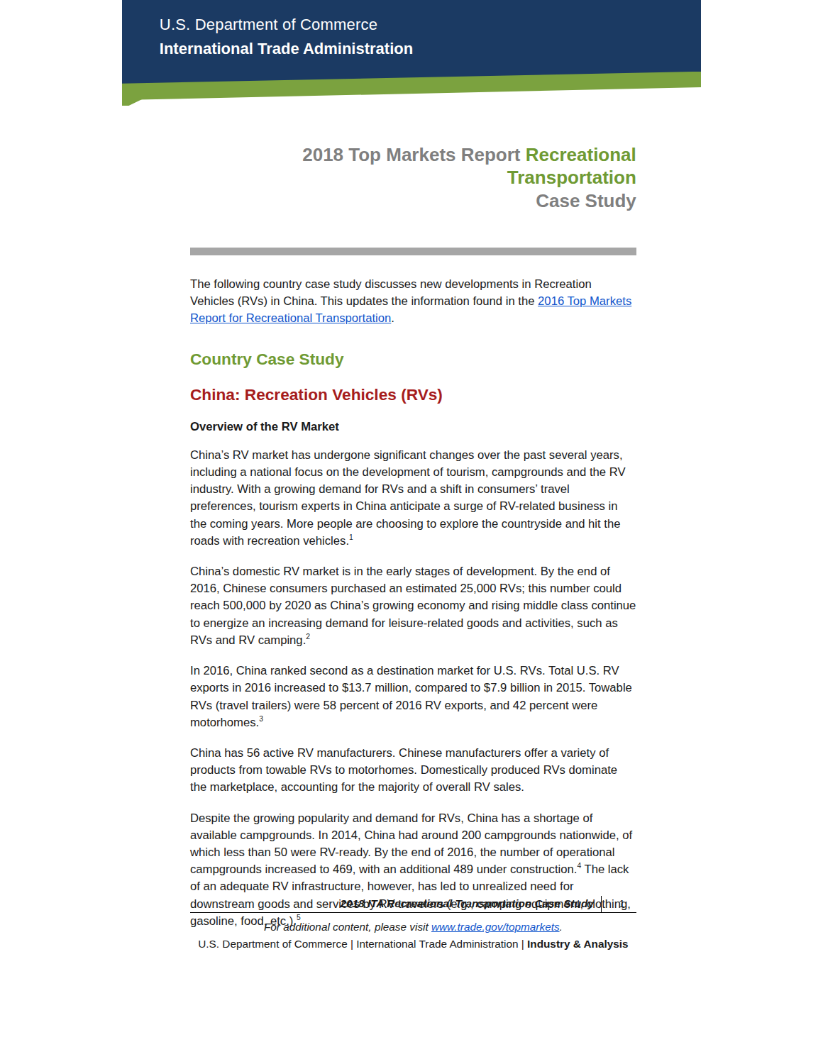U.S. Department of Commerce
International Trade Administration
2018 Top Markets Report Recreational Transportation Case Study
The following country case study discusses new developments in Recreation Vehicles (RVs) in China. This updates the information found in the 2016 Top Markets Report for Recreational Transportation.
Country Case Study
China: Recreation Vehicles (RVs)
Overview of the RV Market
China’s RV market has undergone significant changes over the past several years, including a national focus on the development of tourism, campgrounds and the RV industry. With a growing demand for RVs and a shift in consumers’ travel preferences, tourism experts in China anticipate a surge of RV-related business in the coming years. More people are choosing to explore the countryside and hit the roads with recreation vehicles.1
China’s domestic RV market is in the early stages of development. By the end of 2016, Chinese consumers purchased an estimated 25,000 RVs; this number could reach 500,000 by 2020 as China’s growing economy and rising middle class continue to energize an increasing demand for leisure-related goods and activities, such as RVs and RV camping.2
In 2016, China ranked second as a destination market for U.S. RVs. Total U.S. RV exports in 2016 increased to $13.7 million, compared to $7.9 billion in 2015. Towable RVs (travel trailers) were 58 percent of 2016 RV exports, and 42 percent were motorhomes.3
China has 56 active RV manufacturers. Chinese manufacturers offer a variety of products from towable RVs to motorhomes. Domestically produced RVs dominate the marketplace, accounting for the majority of overall RV sales.
Despite the growing popularity and demand for RVs, China has a shortage of available campgrounds. In 2014, China had around 200 campgrounds nationwide, of which less than 50 were RV-ready. By the end of 2016, the number of operational campgrounds increased to 469, with an additional 489 under construction.4 The lack of an adequate RV infrastructure, however, has led to unrealized need for downstream goods and services by RV travelers (e.g., camping equipment, clothing, gasoline, food, etc.).5
2018 ITA Recreational Transportation Case Study 1
For additional content, please visit www.trade.gov/topmarkets.
U.S. Department of Commerce | International Trade Administration | Industry & Analysis